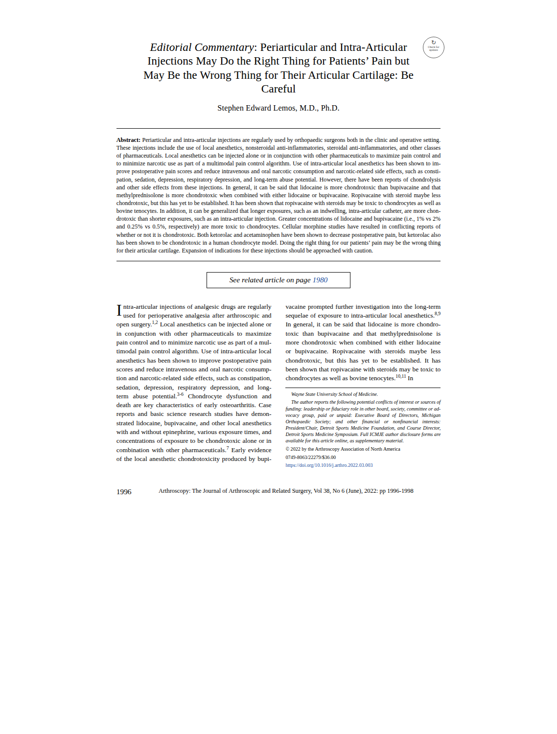↻ Check for
updates
Editorial Commentary: Periarticular and Intra-Articular Injections May Do the Right Thing for Patients’ Pain but May Be the Wrong Thing for Their Articular Cartilage: Be Careful
Stephen Edward Lemos, M.D., Ph.D.
Abstract: Periarticular and intra-articular injections are regularly used by orthopaedic surgeons both in the clinic and operative setting. These injections include the use of local anesthetics, nonsteroidal anti-inflammatories, steroidal anti-inflammatories, and other classes of pharmaceuticals. Local anesthetics can be injected alone or in conjunction with other pharmaceuticals to maximize pain control and to minimize narcotic use as part of a multimodal pain control algorithm. Use of intra-articular local anesthetics has been shown to improve postoperative pain scores and reduce intravenous and oral narcotic consumption and narcotic-related side effects, such as constipation, sedation, depression, respiratory depression, and long-term abuse potential. However, there have been reports of chondrolysis and other side effects from these injections. In general, it can be said that lidocaine is more chondrotoxic than bupivacaine and that methylprednisolone is more chondrotoxic when combined with either lidocaine or bupivacaine. Ropivacaine with steroid maybe less chondrotoxic, but this has yet to be established. It has been shown that ropivacaine with steroids may be toxic to chondrocytes as well as bovine tenocytes. In addition, it can be generalized that longer exposures, such as an indwelling, intra-articular catheter, are more chondrotoxic than shorter exposures, such as an intra-articular injection. Greater concentrations of lidocaine and bupivacaine (i.e., 1% vs 2% and 0.25% vs 0.5%, respectively) are more toxic to chondrocytes. Cellular morphine studies have resulted in conflicting reports of whether or not it is chondrotoxic. Both ketorolac and acetaminophen have been shown to decrease postoperative pain, but ketorolac also has been shown to be chondrotoxic in a human chondrocyte model. Doing the right thing for our patients’ pain may be the wrong thing for their articular cartilage. Expansion of indications for these injections should be approached with caution.
See related article on page 1980
Intra-articular injections of analgesic drugs are regularly used for perioperative analgesia after arthroscopic and open surgery.1,2 Local anesthetics can be injected alone or in conjunction with other pharmaceuticals to maximize pain control and to minimize narcotic use as part of a multimodal pain control algorithm. Use of intra-articular local anesthetics has been shown to improve postoperative pain scores and reduce intravenous and oral narcotic consumption and narcotic-related side effects, such as constipation, sedation, depression, respiratory depression, and long-term abuse potential.3-6 Chondrocyte dysfunction and death are key characteristics of early osteoarthritis. Case reports and basic science research studies have demonstrated lidocaine, bupivacaine, and other local anesthetics with and without epinephrine, various exposure times, and concentrations of exposure to be chondrotoxic alone or in combination with other pharmaceuticals.7 Early evidence of the local anesthetic chondrotoxicity produced by bupivacaine prompted further investigation into the long-term sequelae of exposure to intra-articular local anesthetics.8,9 In general, it can be said that lidocaine is more chondrotoxic than bupivacaine and that methylprednisolone is more chondrotoxic when combined with either lidocaine or bupivacaine. Ropivacaine with steroids maybe less chondrotoxic, but this has yet to be established. It has been shown that ropivacaine with steroids may be toxic to chondrocytes as well as bovine tenocytes.10,11 In
Wayne State University School of Medicine.
The author reports the following potential conflicts of interest or sources of funding: leadership or fiduciary role in other board, society, committee or advocacy group, paid or unpaid: Executive Board of Directors, Michigan Orthopaedic Society; and other financial or nonfinancial interests: President/Chair, Detroit Sports Medicine Foundation, and Course Director, Detroit Sports Medicine Symposium. Full ICMJE author disclosure forms are available for this article online, as supplementary material.
© 2022 by the Arthroscopy Association of North America
0749-8063/22279/$36.00
https://doi.org/10.1016/j.arthro.2022.03.003
1996
Arthroscopy: The Journal of Arthroscopic and Related Surgery, Vol 38, No 6 (June), 2022: pp 1996-1998